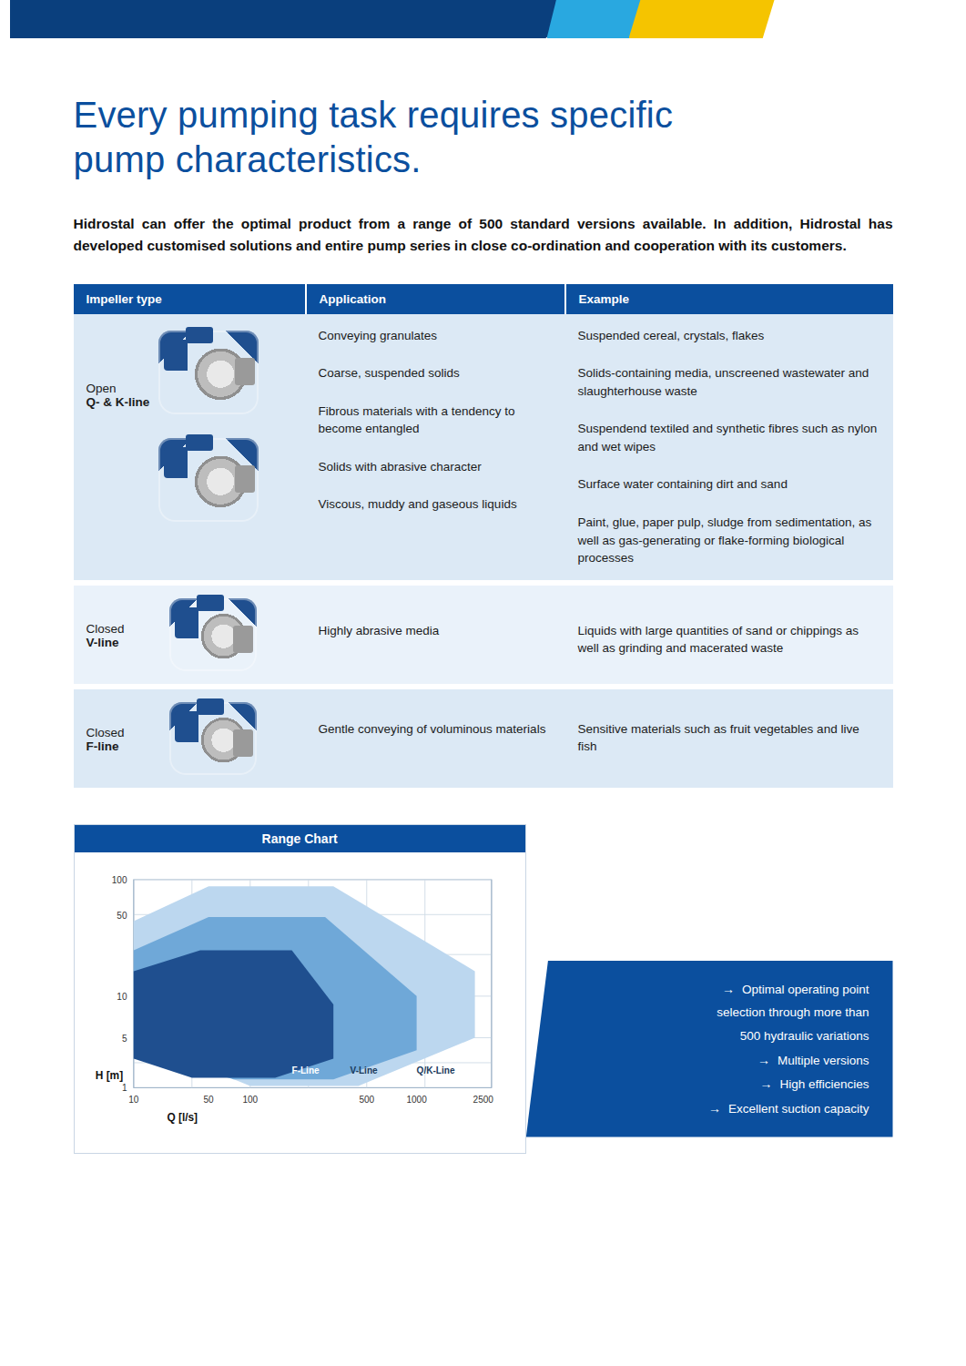Every pumping task requires specific
pump characteristics.
Hidrostal can offer the optimal product from a range of 500 standard versions available. In addition, Hidrostal has developed customised solutions and entire pump series in close co-ordination and cooperation with its customers.
| Impeller type | Application | Example |
| --- | --- | --- |
| Open Q- & K-line | Conveying granulates Coarse, suspended solids Fibrous materials with a tendency to become entangled Solids with abrasive character Viscous, muddy and gaseous liquids | Suspended cereal, crystals, flakes Solids-containing media, unscreened wastewater and slaughterhouse waste Suspendend textiled and synthetic fibres such as nylon and wet wipes Surface water containing dirt and sand Paint, glue, paper pulp, sludge from sedimentation, as well as gas-generating or flake-forming biological processes |
| Closed V-line | Highly abrasive media | Liquids with large quantities of sand or chippings as well as grinding and macerated waste |
| Closed F-line | Gentle conveying of voluminous materials | Sensitive materials such as fruit vegetables and live fish |
Range Chart
100 50 10 5 1 10 50 100 500 1000 2500 H [m] Q [l/s] F-Line V-Line Q/K-Line
→Optimal operating point selection through more than 500 hydraulic variations
→Multiple versions
→High efficiencies
→Excellent suction capacity